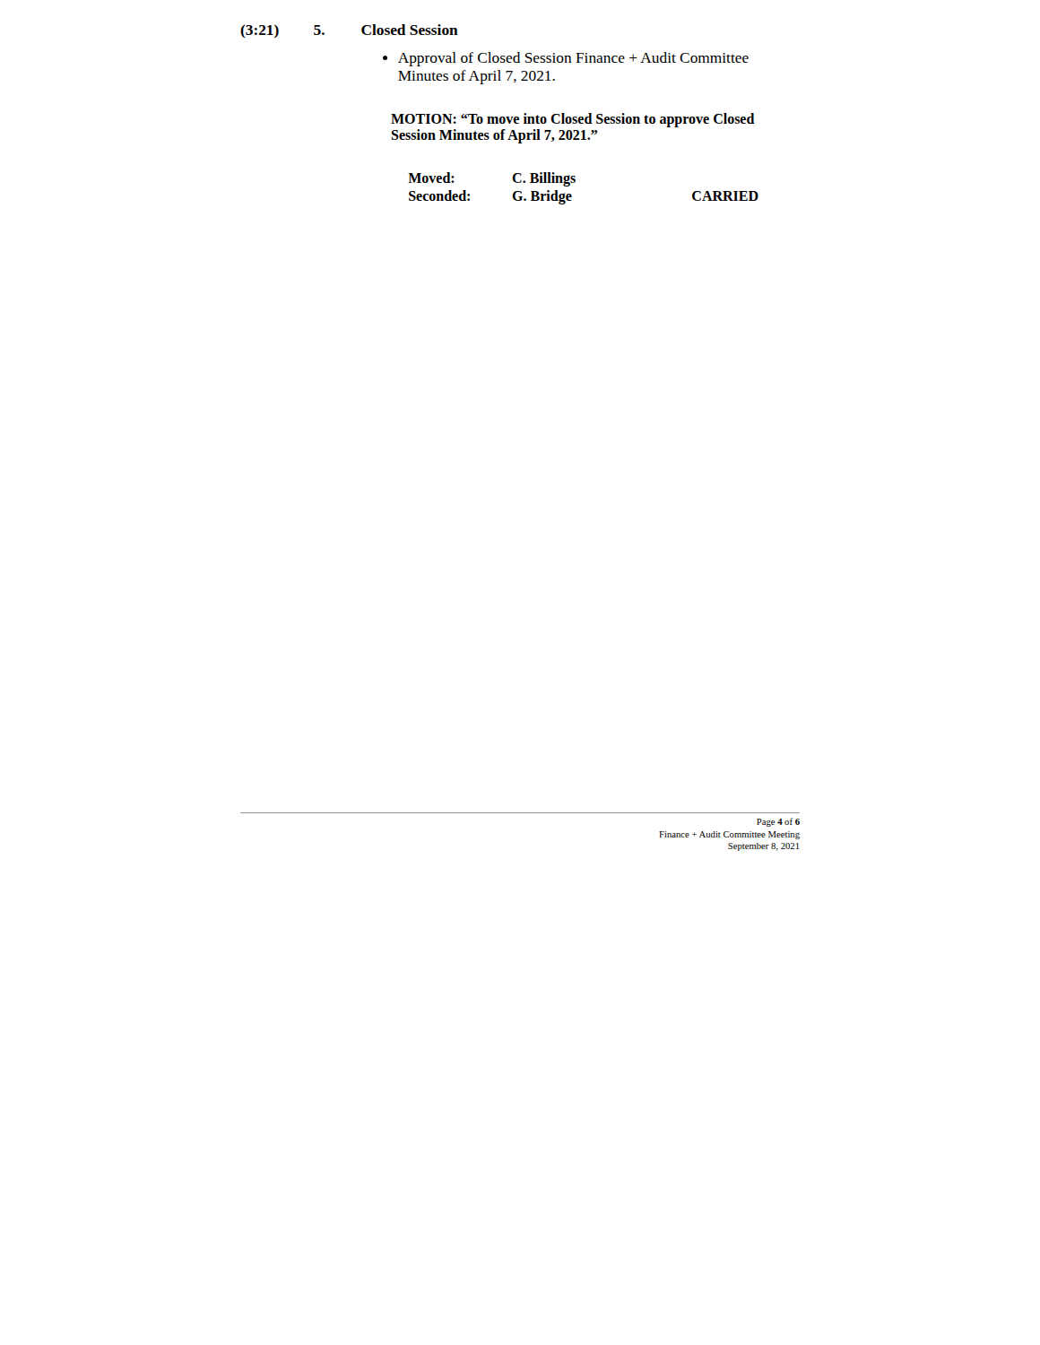(3:21)
5.
Closed Session
Approval of Closed Session Finance + Audit Committee Minutes of April 7, 2021.
MOTION: “To move into Closed Session to approve Closed Session Minutes of April 7, 2021.”
| Moved: | C. Billings | |
| Seconded: | G. Bridge | CARRIED |
Page 4 of 6
Finance + Audit Committee Meeting
September 8, 2021